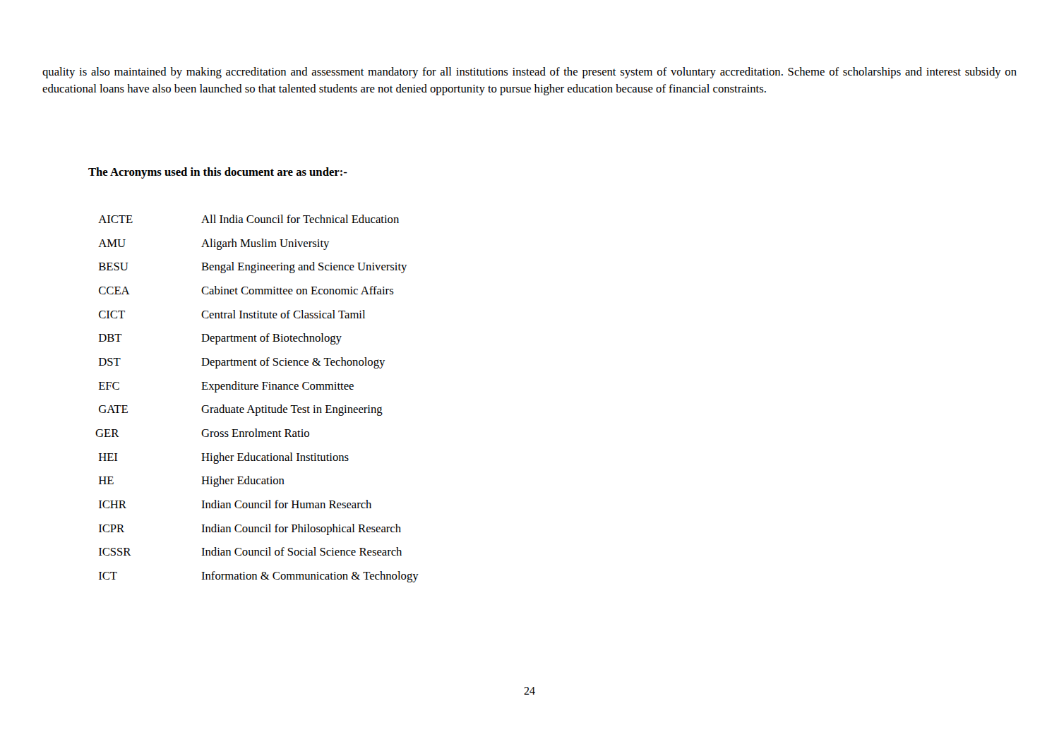quality is also maintained by making accreditation and assessment mandatory for all institutions instead of the present system of voluntary accreditation. Scheme of scholarships and interest subsidy on educational loans have also been launched so that talented students are not denied opportunity to pursue higher education because of financial constraints.
The Acronyms used in this document are as under:-
| AICTE | All India Council for Technical Education |
| AMU | Aligarh Muslim University |
| BESU | Bengal Engineering and Science University |
| CCEA | Cabinet Committee on Economic Affairs |
| CICT | Central Institute of Classical Tamil |
| DBT | Department of Biotechnology |
| DST | Department of Science & Techonology |
| EFC | Expenditure Finance Committee |
| GATE | Graduate Aptitude Test in Engineering |
| GER | Gross Enrolment Ratio |
| HEI | Higher Educational Institutions |
| HE | Higher Education |
| ICHR | Indian Council for Human Research |
| ICPR | Indian Council for Philosophical Research |
| ICSSR | Indian Council of Social Science Research |
| ICT | Information & Communication & Technology |
24